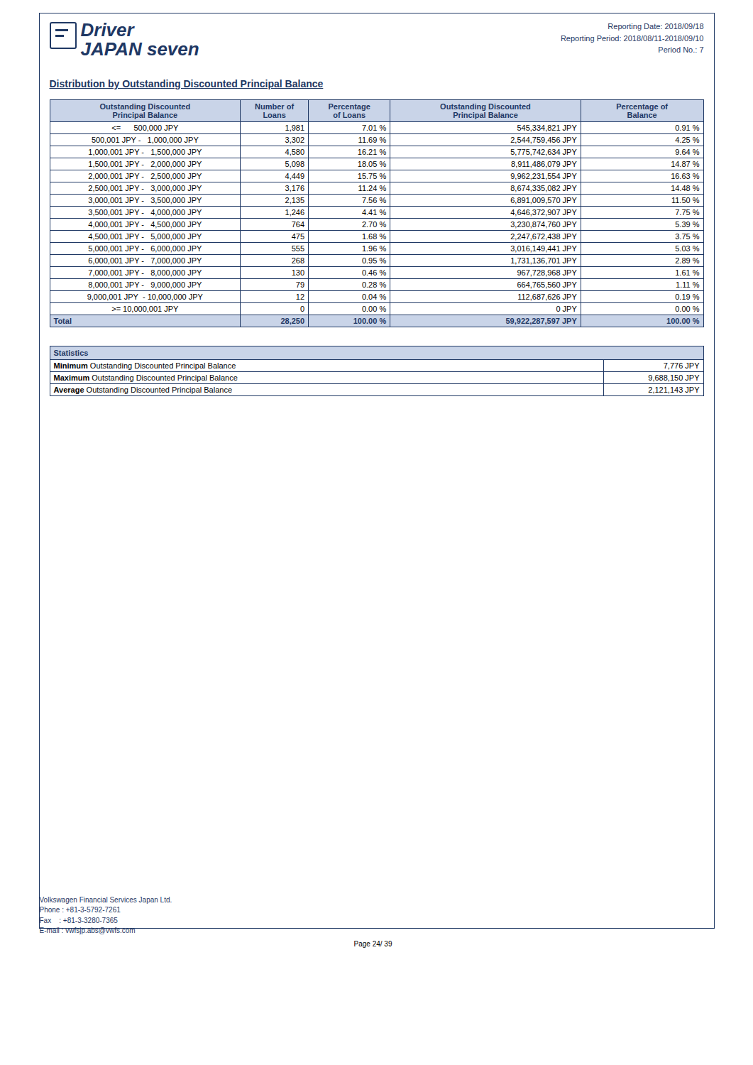Driver
JAPAN seven
Reporting Date: 2018/09/18
Reporting Period: 2018/08/11-2018/09/10
Period No.: 7
Distribution by Outstanding Discounted Principal Balance
| Outstanding Discounted Principal Balance | Number of Loans | Percentage of Loans | Outstanding Discounted Principal Balance | Percentage of Balance |
| --- | --- | --- | --- | --- |
| <= 500,000 JPY | 1,981 | 7.01 % | 545,334,821 JPY | 0.91 % |
| 500,001 JPY - 1,000,000 JPY | 3,302 | 11.69 % | 2,544,759,456 JPY | 4.25 % |
| 1,000,001 JPY - 1,500,000 JPY | 4,580 | 16.21 % | 5,775,742,634 JPY | 9.64 % |
| 1,500,001 JPY - 2,000,000 JPY | 5,098 | 18.05 % | 8,911,486,079 JPY | 14.87 % |
| 2,000,001 JPY - 2,500,000 JPY | 4,449 | 15.75 % | 9,962,231,554 JPY | 16.63 % |
| 2,500,001 JPY - 3,000,000 JPY | 3,176 | 11.24 % | 8,674,335,082 JPY | 14.48 % |
| 3,000,001 JPY - 3,500,000 JPY | 2,135 | 7.56 % | 6,891,009,570 JPY | 11.50 % |
| 3,500,001 JPY - 4,000,000 JPY | 1,246 | 4.41 % | 4,646,372,907 JPY | 7.75 % |
| 4,000,001 JPY - 4,500,000 JPY | 764 | 2.70 % | 3,230,874,760 JPY | 5.39 % |
| 4,500,001 JPY - 5,000,000 JPY | 475 | 1.68 % | 2,247,672,438 JPY | 3.75 % |
| 5,000,001 JPY - 6,000,000 JPY | 555 | 1.96 % | 3,016,149,441 JPY | 5.03 % |
| 6,000,001 JPY - 7,000,000 JPY | 268 | 0.95 % | 1,731,136,701 JPY | 2.89 % |
| 7,000,001 JPY - 8,000,000 JPY | 130 | 0.46 % | 967,728,968 JPY | 1.61 % |
| 8,000,001 JPY - 9,000,000 JPY | 79 | 0.28 % | 664,765,560 JPY | 1.11 % |
| 9,000,001 JPY - 10,000,000 JPY | 12 | 0.04 % | 112,687,626 JPY | 0.19 % |
| >= 10,000,001 JPY | 0 | 0.00 % | 0 JPY | 0.00 % |
| Total | 28,250 | 100.00 % | 59,922,287,597 JPY | 100.00 % |
| Statistics |
| --- |
| Minimum Outstanding Discounted Principal Balance | 7,776 JPY |
| Maximum Outstanding Discounted Principal Balance | 9,688,150 JPY |
| Average Outstanding Discounted Principal Balance | 2,121,143 JPY |
Volkswagen Financial Services Japan Ltd.
Phone : +81-3-5792-7261
Fax : +81-3-3280-7365
E-mail : vwfsjp.abs@vwfs.com
Page 24/ 39